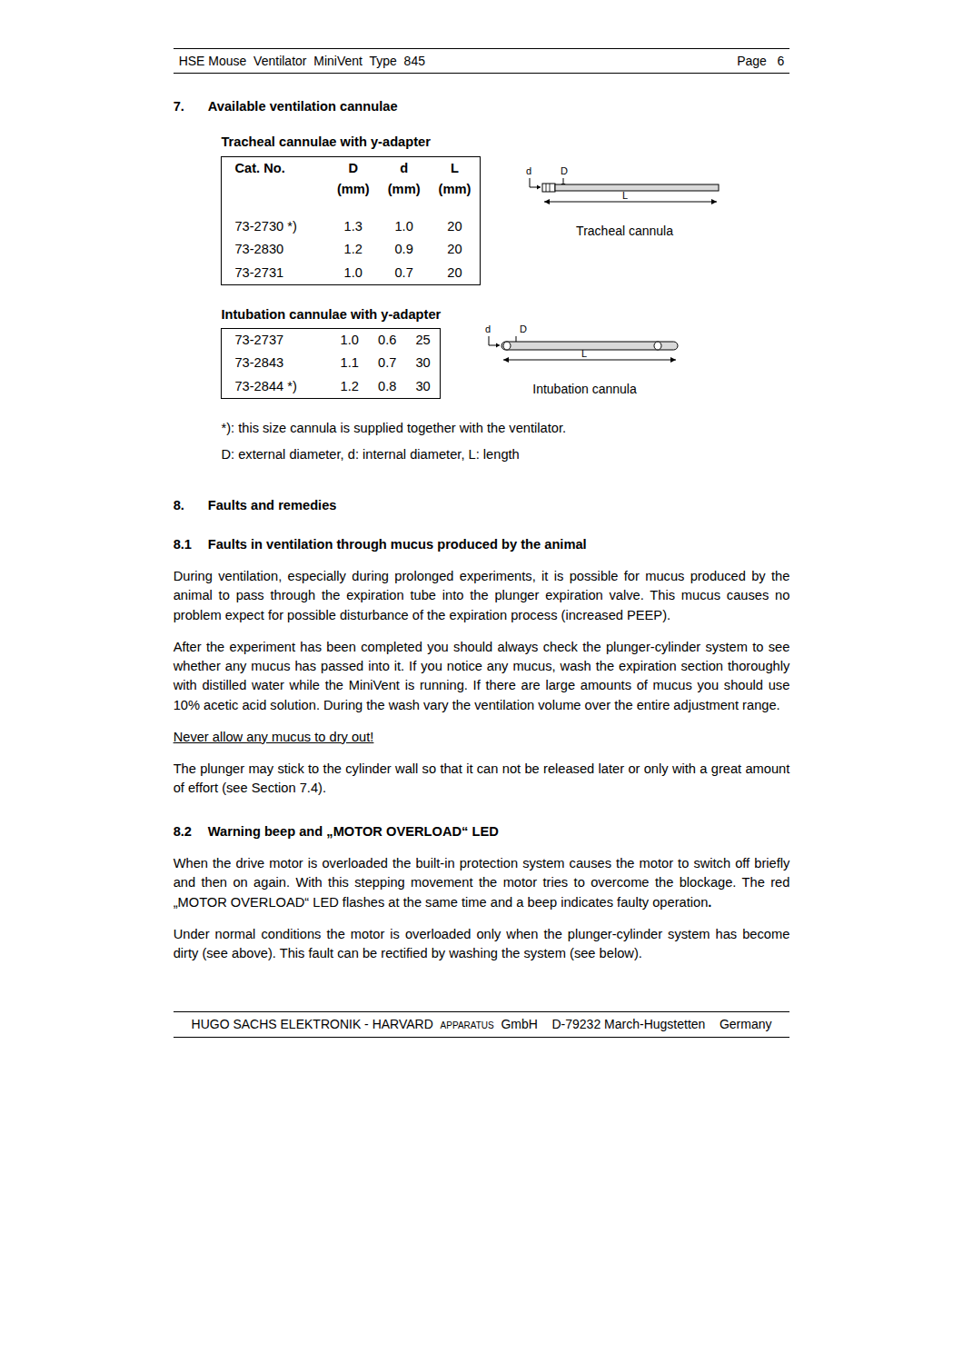HSE Mouse Ventilator MiniVent Type 845 Page 6
7. Available ventilation cannulae
Tracheal cannulae with y-adapter
| Cat. No. | D | d | L |
| --- | --- | --- | --- |
| | (mm) | (mm) | (mm) |
| 73-2730 *) | 1.3 | 1.0 | 20 |
| 73-2830 | 1.2 | 0.9 | 20 |
| 73-2731 | 1.0 | 0.7 | 20 |
d D L
Tracheal cannula
Intubation cannulae with y-adapter
| 73-2737 | 1.0 | 0.6 | 25 |
| 73-2843 | 1.1 | 0.7 | 30 |
| 73-2844 *) | 1.2 | 0.8 | 30 |
d D L
Intubation cannula
*): this size cannula is supplied together with the ventilator.
D: external diameter, d: internal diameter, L: length
8. Faults and remedies
8.1 Faults in ventilation through mucus produced by the animal
During ventilation, especially during prolonged experiments, it is possible for mucus produced by the animal to pass through the expiration tube into the plunger expiration valve. This mucus causes no problem expect for possible disturbance of the expiration process (increased PEEP).
After the experiment has been completed you should always check the plunger-cylinder system to see whether any mucus has passed into it. If you notice any mucus, wash the expiration section thoroughly with distilled water while the MiniVent is running. If there are large amounts of mucus you should use 10% acetic acid solution. During the wash vary the ventilation volume over the entire adjustment range.
Never allow any mucus to dry out!
The plunger may stick to the cylinder wall so that it can not be released later or only with a great amount of effort (see Section 7.4).
8.2 Warning beep and „MOTOR OVERLOAD“ LED
When the drive motor is overloaded the built-in protection system causes the motor to switch off briefly and then on again. With this stepping movement the motor tries to overcome the blockage. The red „MOTOR OVERLOAD“ LED flashes at the same time and a beep indicates faulty operation.
Under normal conditions the motor is overloaded only when the plunger-cylinder system has become dirty (see above). This fault can be rectified by washing the system (see below).
HUGO SACHS ELEKTRONIK - HARVARD apparatus GmbH D-79232 March-Hugstetten Germany